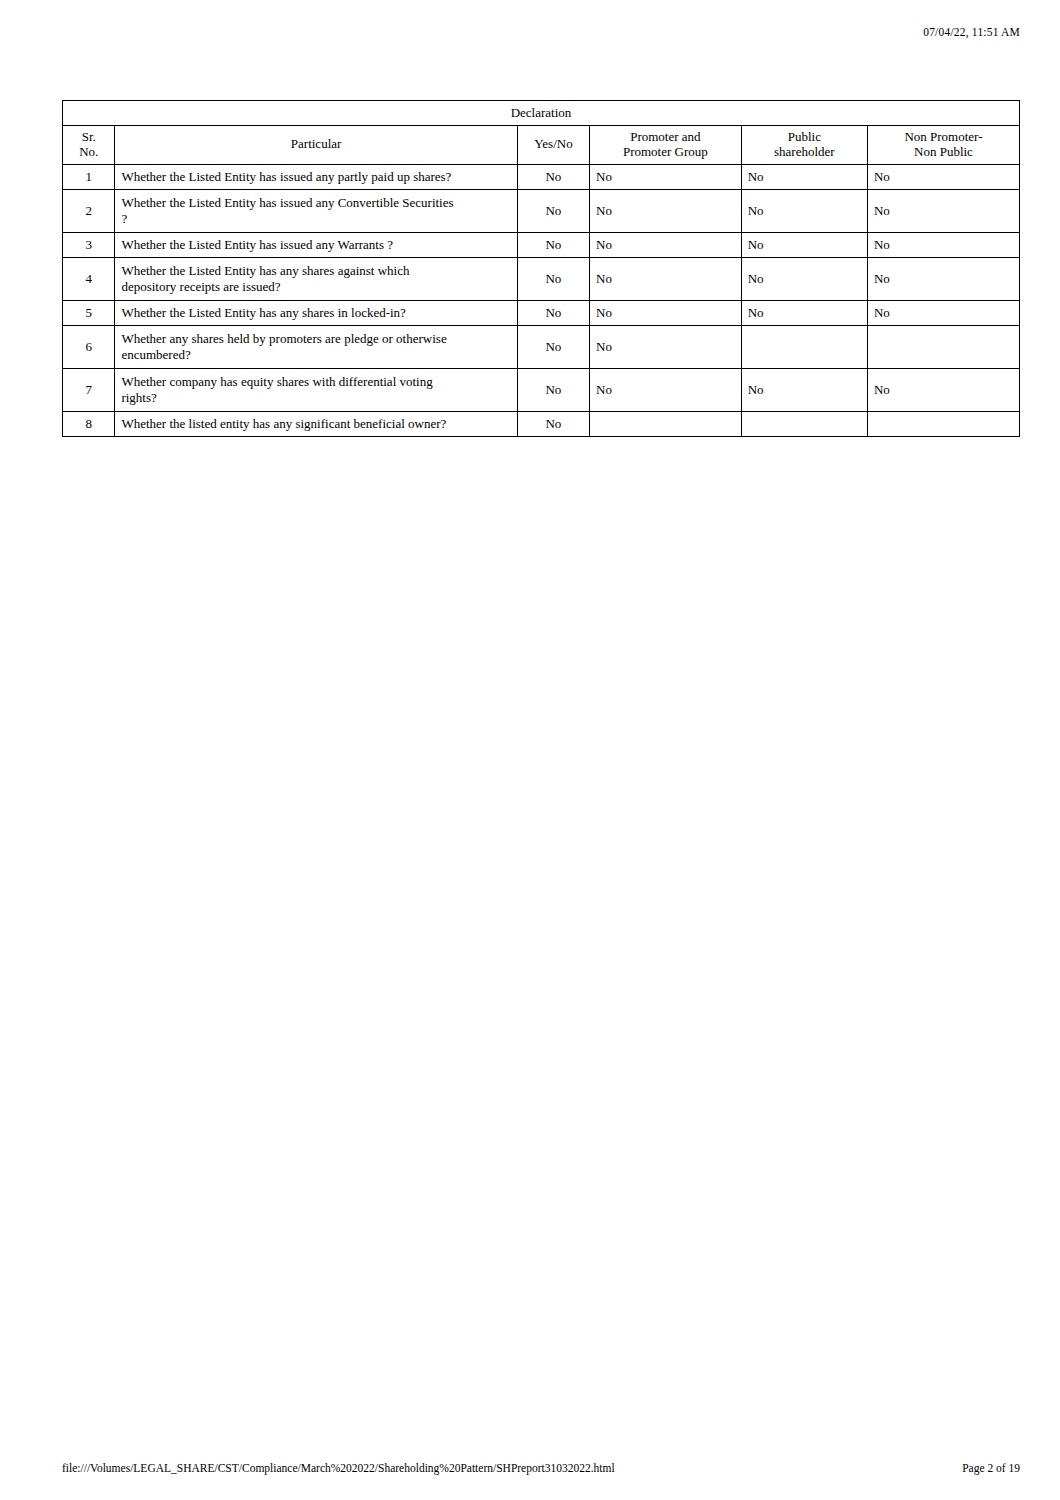07/04/22, 11:51 AM
| Declaration |
| Sr. No. | Particular | Yes/No | Promoter and Promoter Group | Public shareholder | Non Promoter- Non Public |
| 1 | Whether the Listed Entity has issued any partly paid up shares? | No | No | No | No |
| 2 | Whether the Listed Entity has issued any Convertible Securities ? | No | No | No | No |
| 3 | Whether the Listed Entity has issued any Warrants ? | No | No | No | No |
| 4 | Whether the Listed Entity has any shares against which depository receipts are issued? | No | No | No | No |
| 5 | Whether the Listed Entity has any shares in locked-in? | No | No | No | No |
| 6 | Whether any shares held by promoters are pledge or otherwise encumbered? | No | No | | |
| 7 | Whether company has equity shares with differential voting rights? | No | No | No | No |
| 8 | Whether the listed entity has any significant beneficial owner? | No | | | |
file:///Volumes/LEGAL_SHARE/CST/Compliance/March%202022/Shareholding%20Pattern/SHPreport31032022.html
Page 2 of 19